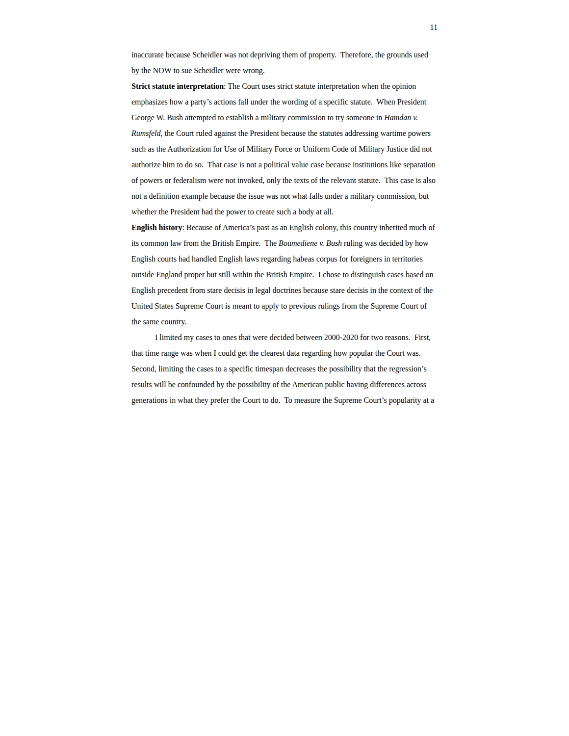11
inaccurate because Scheidler was not depriving them of property. Therefore, the grounds used by the NOW to sue Scheidler were wrong.
Strict statute interpretation: The Court uses strict statute interpretation when the opinion emphasizes how a party’s actions fall under the wording of a specific statute. When President George W. Bush attempted to establish a military commission to try someone in Hamdan v. Rumsfeld, the Court ruled against the President because the statutes addressing wartime powers such as the Authorization for Use of Military Force or Uniform Code of Military Justice did not authorize him to do so. That case is not a political value case because institutions like separation of powers or federalism were not invoked, only the texts of the relevant statute. This case is also not a definition example because the issue was not what falls under a military commission, but whether the President had the power to create such a body at all.
English history: Because of America’s past as an English colony, this country inherited much of its common law from the British Empire. The Boumediene v. Bush ruling was decided by how English courts had handled English laws regarding habeas corpus for foreigners in territories outside England proper but still within the British Empire. I chose to distinguish cases based on English precedent from stare decisis in legal doctrines because stare decisis in the context of the United States Supreme Court is meant to apply to previous rulings from the Supreme Court of the same country.
I limited my cases to ones that were decided between 2000-2020 for two reasons. First, that time range was when I could get the clearest data regarding how popular the Court was. Second, limiting the cases to a specific timespan decreases the possibility that the regression’s results will be confounded by the possibility of the American public having differences across generations in what they prefer the Court to do. To measure the Supreme Court’s popularity at a